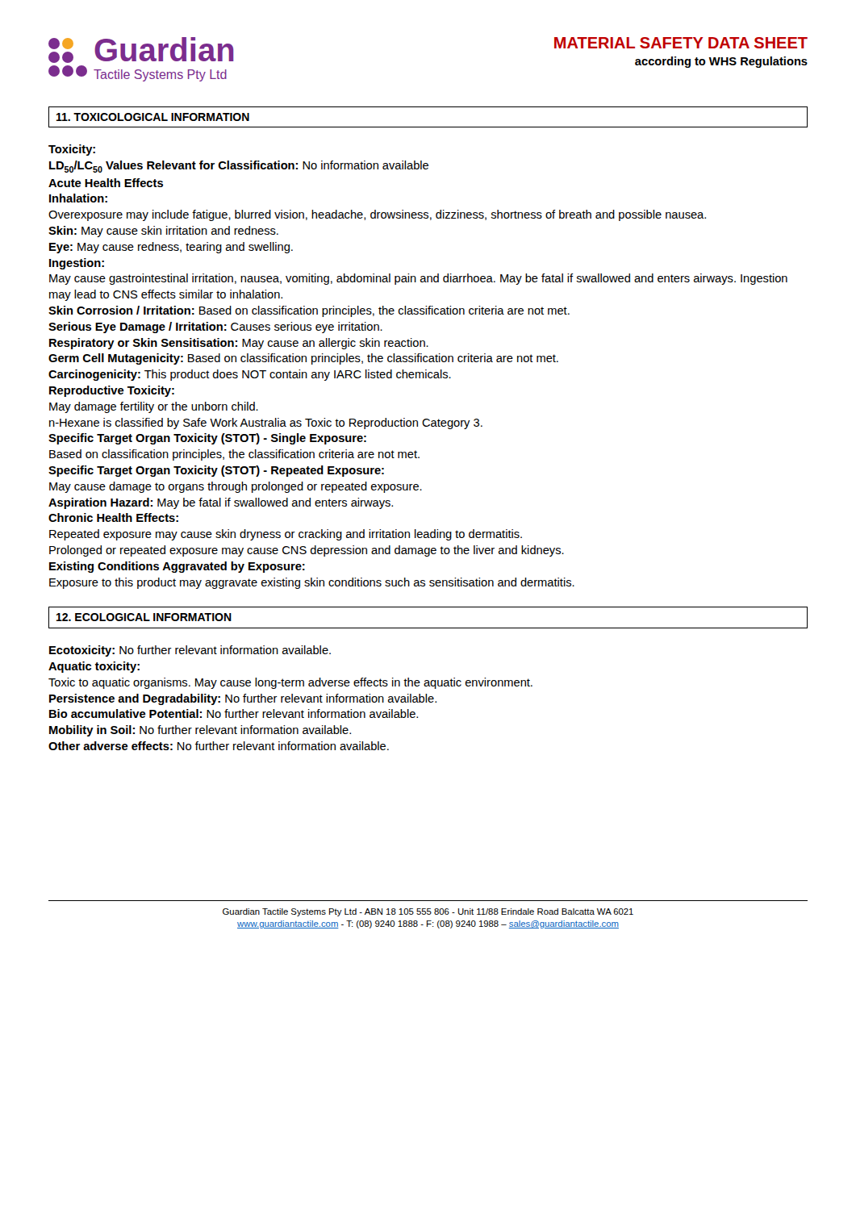Guardian
Tactile Systems Pty Ltd
MATERIAL SAFETY DATA SHEET
according to WHS Regulations
11. TOXICOLOGICAL INFORMATION
Toxicity:
LD50/LC50 Values Relevant for Classification: No information available
Acute Health Effects
Inhalation:
Overexposure may include fatigue, blurred vision, headache, drowsiness, dizziness, shortness of breath and possible nausea.
Skin: May cause skin irritation and redness.
Eye: May cause redness, tearing and swelling.
Ingestion:
May cause gastrointestinal irritation, nausea, vomiting, abdominal pain and diarrhoea. May be fatal if swallowed and enters airways. Ingestion may lead to CNS effects similar to inhalation.
Skin Corrosion / Irritation: Based on classification principles, the classification criteria are not met.
Serious Eye Damage / Irritation: Causes serious eye irritation.
Respiratory or Skin Sensitisation: May cause an allergic skin reaction.
Germ Cell Mutagenicity: Based on classification principles, the classification criteria are not met.
Carcinogenicity: This product does NOT contain any IARC listed chemicals.
Reproductive Toxicity:
May damage fertility or the unborn child.
n-Hexane is classified by Safe Work Australia as Toxic to Reproduction Category 3.
Specific Target Organ Toxicity (STOT) - Single Exposure:
Based on classification principles, the classification criteria are not met.
Specific Target Organ Toxicity (STOT) - Repeated Exposure:
May cause damage to organs through prolonged or repeated exposure.
Aspiration Hazard: May be fatal if swallowed and enters airways.
Chronic Health Effects:
Repeated exposure may cause skin dryness or cracking and irritation leading to dermatitis.
Prolonged or repeated exposure may cause CNS depression and damage to the liver and kidneys.
Existing Conditions Aggravated by Exposure:
Exposure to this product may aggravate existing skin conditions such as sensitisation and dermatitis.
12. ECOLOGICAL INFORMATION
Ecotoxicity: No further relevant information available.
Aquatic toxicity:
Toxic to aquatic organisms. May cause long-term adverse effects in the aquatic environment.
Persistence and Degradability: No further relevant information available.
Bio accumulative Potential: No further relevant information available.
Mobility in Soil: No further relevant information available.
Other adverse effects: No further relevant information available.
Guardian Tactile Systems Pty Ltd - ABN 18 105 555 806 - Unit 11/88 Erindale Road Balcatta WA 6021
www.guardiantactile.com - T: (08) 9240 1888 - F: (08) 9240 1988 – sales@guardiantactile.com